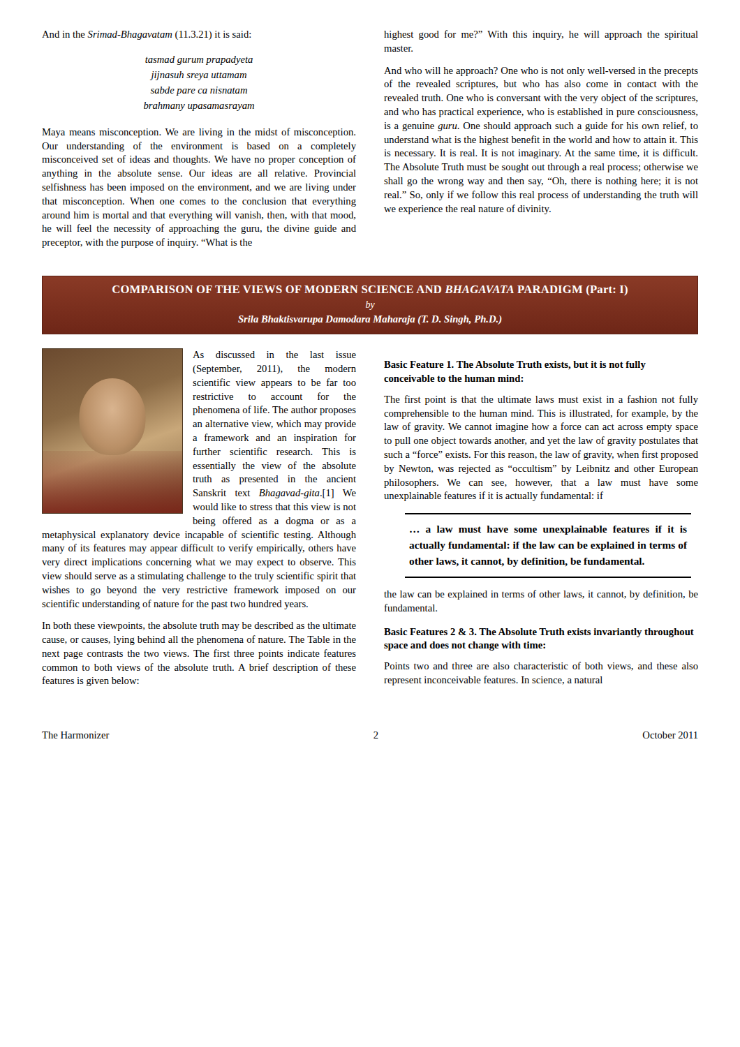And in the Srimad-Bhagavatam (11.3.21) it is said:
tasmad gurum prapadyeta
jijnasuh sreya uttamam
sabde pare ca nisnatam
brahmany upasamasrayam
Maya means misconception. We are living in the midst of misconception. Our understanding of the environment is based on a completely misconceived set of ideas and thoughts. We have no proper conception of anything in the absolute sense. Our ideas are all relative. Provincial selfishness has been imposed on the environment, and we are living under that misconception. When one comes to the conclusion that everything around him is mortal and that everything will vanish, then, with that mood, he will feel the necessity of approaching the guru, the divine guide and preceptor, with the purpose of inquiry. “What is the
highest good for me?” With this inquiry, he will approach the spiritual master.
And who will he approach? One who is not only well-versed in the precepts of the revealed scriptures, but who has also come in contact with the revealed truth. One who is conversant with the very object of the scriptures, and who has practical experience, who is established in pure consciousness, is a genuine guru. One should approach such a guide for his own relief, to understand what is the highest benefit in the world and how to attain it. This is necessary. It is real. It is not imaginary. At the same time, it is difficult. The Absolute Truth must be sought out through a real process; otherwise we shall go the wrong way and then say, “Oh, there is nothing here; it is not real.” So, only if we follow this real process of understanding the truth will we experience the real nature of divinity.
COMPARISON OF THE VIEWS OF MODERN SCIENCE AND BHAGAVATA PARADIGM (Part: I)
by
Srila Bhaktisvarupa Damodara Maharaja (T. D. Singh, Ph.D.)
As discussed in the last issue (September, 2011), the modern scientific view appears to be far too restrictive to account for the phenomena of life. The author proposes an alternative view, which may provide a framework and an inspiration for further scientific research. This is essentially the view of the absolute truth as presented in the ancient Sanskrit text Bhagavad-gita.[1] We would like to stress that this view is not being offered as a dogma or as a metaphysical explanatory device incapable of scientific testing. Although many of its features may appear difficult to verify empirically, others have very direct implications concerning what we may expect to observe. This view should serve as a stimulating challenge to the truly scientific spirit that wishes to go beyond the very restrictive framework imposed on our scientific understanding of nature for the past two hundred years.
In both these viewpoints, the absolute truth may be described as the ultimate cause, or causes, lying behind all the phenomena of nature. The Table in the next page contrasts the two views. The first three points indicate features common to both views of the absolute truth. A brief description of these features is given below:
Basic Feature 1. The Absolute Truth exists, but it is not fully conceivable to the human mind:
The first point is that the ultimate laws must exist in a fashion not fully comprehensible to the human mind. This is illustrated, for example, by the law of gravity. We cannot imagine how a force can act across empty space to pull one object towards another, and yet the law of gravity postulates that such a “force” exists. For this reason, the law of gravity, when first proposed by Newton, was rejected as “occultism” by Leibnitz and other European philosophers. We can see, however, that a law must have some unexplainable features if it is actually fundamental: if
… a law must have some unexplainable features if it is actually fundamental: if the law can be explained in terms of other laws, it cannot, by definition, be fundamental.
the law can be explained in terms of other laws, it cannot, by definition, be fundamental.
Basic Features 2 & 3. The Absolute Truth exists invariantly throughout space and does not change with time:
Points two and three are also characteristic of both views, and these also represent inconceivable features. In science, a natural
The Harmonizer
2
October 2011